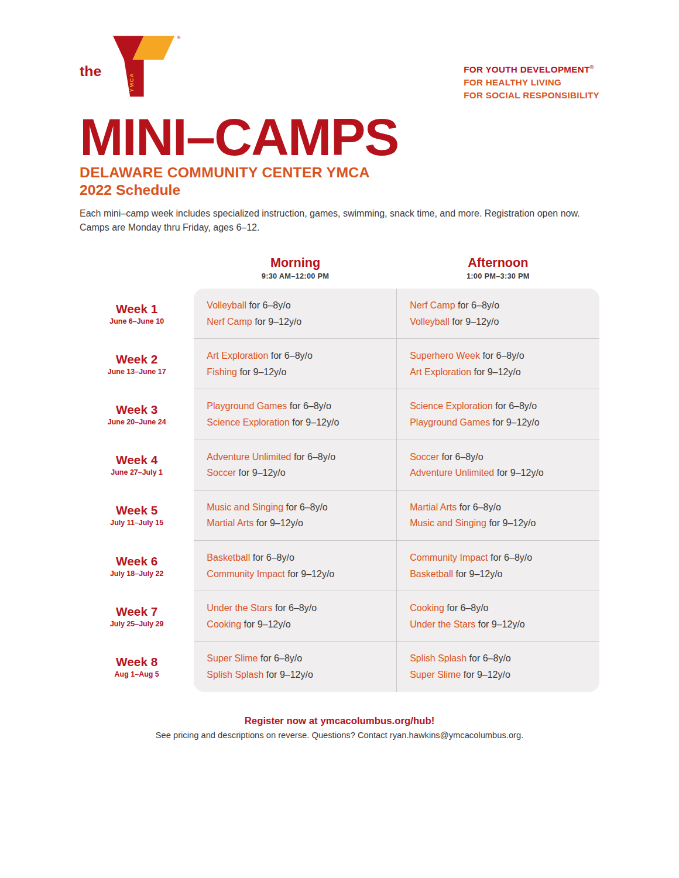the YMCA the YMCA ®
FOR YOUTH DEVELOPMENT®
FOR HEALTHY LIVING
FOR SOCIAL RESPONSIBILITY
MINI–CAMPS
DELAWARE COMMUNITY CENTER YMCA
2022 Schedule
Each mini–camp week includes specialized instruction, games, swimming, snack time, and more. Registration open now. Camps are Monday thru Friday, ages 6–12.
| | Morning 9:30 AM–12:00 PM | Afternoon 1:00 PM–3:30 PM |
| --- | --- | --- |
| Week 1 June 6–June 10 | Volleyball for 6–8y/o Nerf Camp for 9–12y/o | Nerf Camp for 6–8y/o Volleyball for 9–12y/o |
| Week 2 June 13–June 17 | Art Exploration for 6–8y/o Fishing for 9–12y/o | Superhero Week for 6–8y/o Art Exploration for 9–12y/o |
| Week 3 June 20–June 24 | Playground Games for 6–8y/o Science Exploration for 9–12y/o | Science Exploration for 6–8y/o Playground Games for 9–12y/o |
| Week 4 June 27–July 1 | Adventure Unlimited for 6–8y/o Soccer for 9–12y/o | Soccer for 6–8y/o Adventure Unlimited for 9–12y/o |
| Week 5 July 11–July 15 | Music and Singing for 6–8y/o Martial Arts for 9–12y/o | Martial Arts for 6–8y/o Music and Singing for 9–12y/o |
| Week 6 July 18–July 22 | Basketball for 6–8y/o Community Impact for 9–12y/o | Community Impact for 6–8y/o Basketball for 9–12y/o |
| Week 7 July 25–July 29 | Under the Stars for 6–8y/o Cooking for 9–12y/o | Cooking for 6–8y/o Under the Stars for 9–12y/o |
| Week 8 Aug 1–Aug 5 | Super Slime for 6–8y/o Splish Splash for 9–12y/o | Splish Splash for 6–8y/o Super Slime for 9–12y/o |
Register now at ymcacolumbus.org/hub!
See pricing and descriptions on reverse. Questions? Contact ryan.hawkins@ymcacolumbus.org.